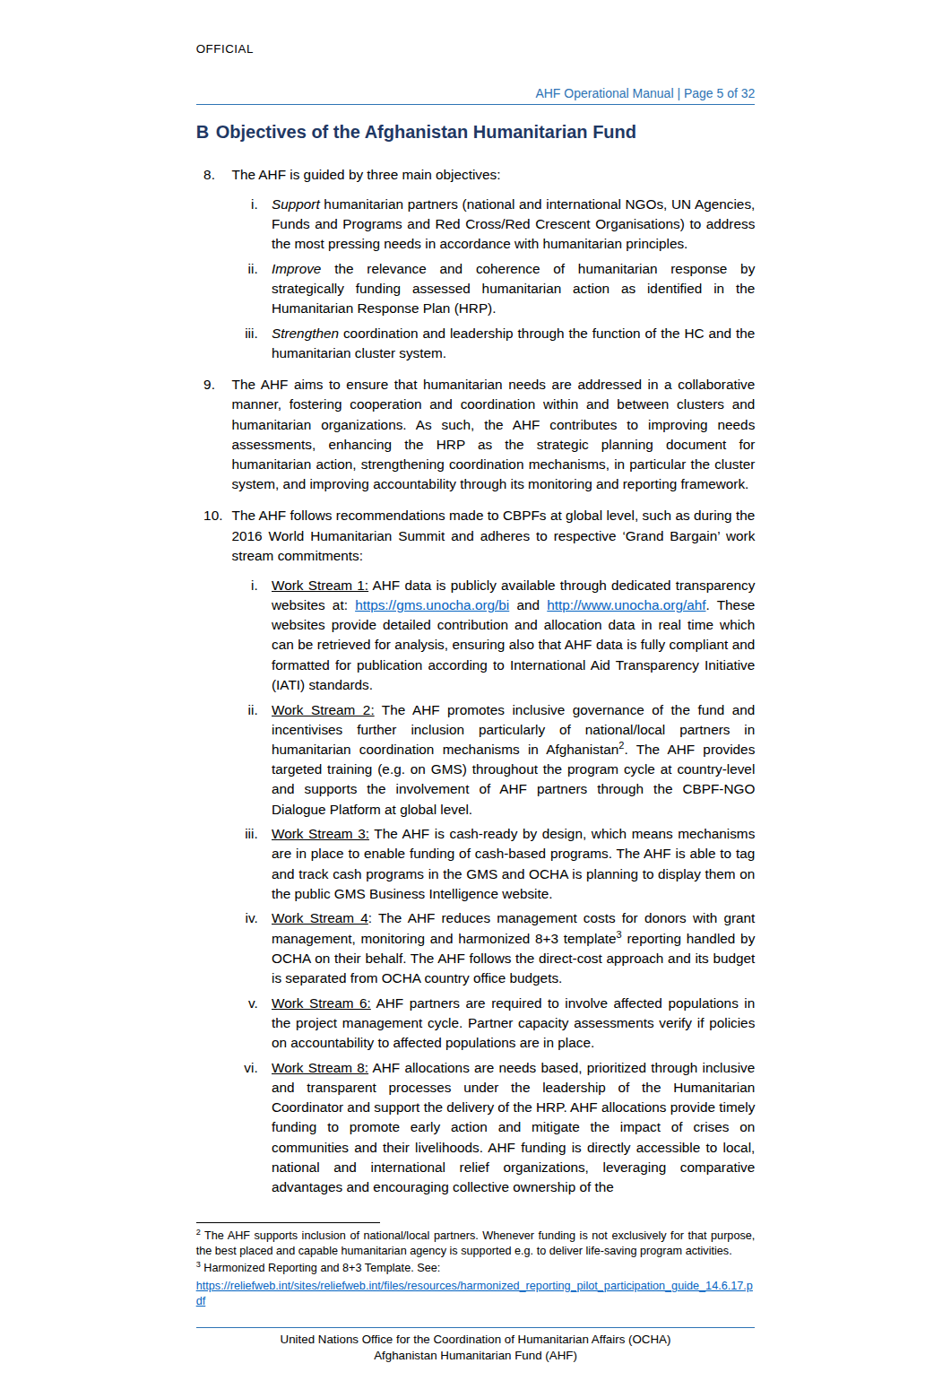OFFICIAL
AHF Operational Manual | Page 5 of 32
BObjectives of the Afghanistan Humanitarian Fund
The AHF is guided by three main objectives:
Support humanitarian partners (national and international NGOs, UN Agencies, Funds and Programs and Red Cross/Red Crescent Organisations) to address the most pressing needs in accordance with humanitarian principles.
Improve the relevance and coherence of humanitarian response by strategically funding assessed humanitarian action as identified in the Humanitarian Response Plan (HRP).
Strengthen coordination and leadership through the function of the HC and the humanitarian cluster system.
The AHF aims to ensure that humanitarian needs are addressed in a collaborative manner, fostering cooperation and coordination within and between clusters and humanitarian organizations. As such, the AHF contributes to improving needs assessments, enhancing the HRP as the strategic planning document for humanitarian action, strengthening coordination mechanisms, in particular the cluster system, and improving accountability through its monitoring and reporting framework.
The AHF follows recommendations made to CBPFs at global level, such as during the 2016 World Humanitarian Summit and adheres to respective ‘Grand Bargain’ work stream commitments:
Work Stream 1: AHF data is publicly available through dedicated transparency websites at: https://gms.unocha.org/bi and http://www.unocha.org/ahf. These websites provide detailed contribution and allocation data in real time which can be retrieved for analysis, ensuring also that AHF data is fully compliant and formatted for publication according to International Aid Transparency Initiative (IATI) standards.
Work Stream 2: The AHF promotes inclusive governance of the fund and incentivises further inclusion particularly of national/local partners in humanitarian coordination mechanisms in Afghanistan2. The AHF provides targeted training (e.g. on GMS) throughout the program cycle at country-level and supports the involvement of AHF partners through the CBPF-NGO Dialogue Platform at global level.
Work Stream 3: The AHF is cash-ready by design, which means mechanisms are in place to enable funding of cash-based programs. The AHF is able to tag and track cash programs in the GMS and OCHA is planning to display them on the public GMS Business Intelligence website.
Work Stream 4: The AHF reduces management costs for donors with grant management, monitoring and harmonized 8+3 template3 reporting handled by OCHA on their behalf. The AHF follows the direct-cost approach and its budget is separated from OCHA country office budgets.
Work Stream 6: AHF partners are required to involve affected populations in the project management cycle. Partner capacity assessments verify if policies on accountability to affected populations are in place.
Work Stream 8: AHF allocations are needs based, prioritized through inclusive and transparent processes under the leadership of the Humanitarian Coordinator and support the delivery of the HRP. AHF allocations provide timely funding to promote early action and mitigate the impact of crises on communities and their livelihoods. AHF funding is directly accessible to local, national and international relief organizations, leveraging comparative advantages and encouraging collective ownership of the
2 The AHF supports inclusion of national/local partners. Whenever funding is not exclusively for that purpose, the best placed and capable humanitarian agency is supported e.g. to deliver life-saving program activities.
3 Harmonized Reporting and 8+3 Template. See:
https://reliefweb.int/sites/reliefweb.int/files/resources/harmonized_reporting_pilot_participation_guide_14.6.17.pdf
United Nations Office for the Coordination of Humanitarian Affairs (OCHA)
Afghanistan Humanitarian Fund (AHF)